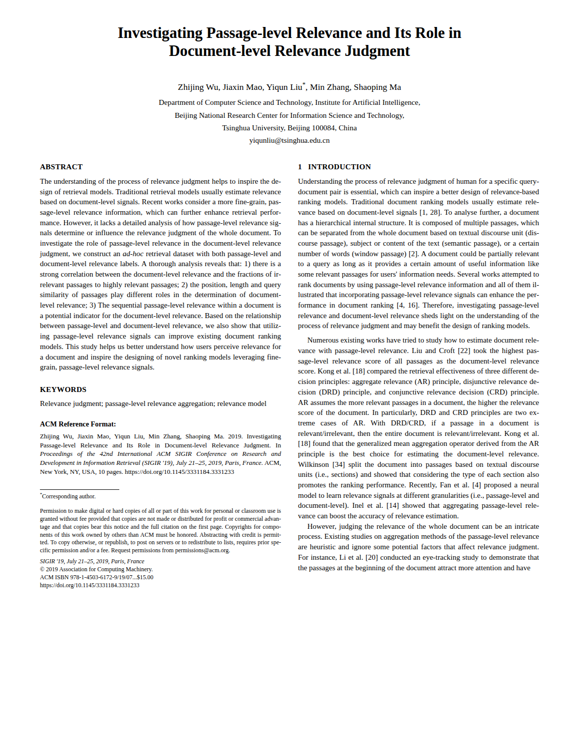Investigating Passage-level Relevance and Its Role in
Document-level Relevance Judgment
Zhijing Wu, Jiaxin Mao, Yiqun Liu*, Min Zhang, Shaoping Ma
Department of Computer Science and Technology, Institute for Artificial Intelligence,
Beijing National Research Center for Information Science and Technology,
Tsinghua University, Beijing 100084, China
yiqunliu@tsinghua.edu.cn
Abstract
The understanding of the process of relevance judgment helps to inspire the design of retrieval models. Traditional retrieval models usually estimate relevance based on document-level signals. Recent works consider a more fine-grain, passage-level relevance information, which can further enhance retrieval performance. However, it lacks a detailed analysis of how passage-level relevance signals determine or influence the relevance judgment of the whole document. To investigate the role of passage-level relevance in the document-level relevance judgment, we construct an ad-hoc retrieval dataset with both passage-level and document-level relevance labels. A thorough analysis reveals that: 1) there is a strong correlation between the document-level relevance and the fractions of irrelevant passages to highly relevant passages; 2) the position, length and query similarity of passages play different roles in the determination of document-level relevance; 3) The sequential passage-level relevance within a document is a potential indicator for the document-level relevance. Based on the relationship between passage-level and document-level relevance, we also show that utilizing passage-level relevance signals can improve existing document ranking models. This study helps us better understand how users perceive relevance for a document and inspire the designing of novel ranking models leveraging fine-grain, passage-level relevance signals.
Keywords
Relevance judgment; passage-level relevance aggregation; relevance model
ACM Reference Format:
Zhijing Wu, Jiaxin Mao, Yiqun Liu, Min Zhang, Shaoping Ma. 2019. Investigating Passage-level Relevance and Its Role in Document-level Relevance Judgment. In Proceedings of the 42nd International ACM SIGIR Conference on Research and Development in Information Retrieval (SIGIR '19), July 21–25, 2019, Paris, France. ACM, New York, NY, USA, 10 pages. https://doi.org/10.1145/3331184.3331233
*Corresponding author.
Permission to make digital or hard copies of all or part of this work for personal or classroom use is granted without fee provided that copies are not made or distributed for profit or commercial advantage and that copies bear this notice and the full citation on the first page. Copyrights for components of this work owned by others than ACM must be honored. Abstracting with credit is permitted. To copy otherwise, or republish, to post on servers or to redistribute to lists, requires prior specific permission and/or a fee. Request permissions from permissions@acm.org.
SIGIR '19, July 21–25, 2019, Paris, France
© 2019 Association for Computing Machinery.
ACM ISBN 978-1-4503-6172-9/19/07...$15.00
https://doi.org/10.1145/3331184.3331233
1 Introduction
Understanding the process of relevance judgment of human for a specific query-document pair is essential, which can inspire a better design of relevance-based ranking models. Traditional document ranking models usually estimate relevance based on document-level signals [1, 28]. To analyse further, a document has a hierarchical internal structure. It is composed of multiple passages, which can be separated from the whole document based on textual discourse unit (discourse passage), subject or content of the text (semantic passage), or a certain number of words (window passage) [2]. A document could be partially relevant to a query as long as it provides a certain amount of useful information like some relevant passages for users' information needs. Several works attempted to rank documents by using passage-level relevance information and all of them illustrated that incorporating passage-level relevance signals can enhance the performance in document ranking [4, 16]. Therefore, investigating passage-level relevance and document-level relevance sheds light on the understanding of the process of relevance judgment and may benefit the design of ranking models.
Numerous existing works have tried to study how to estimate document relevance with passage-level relevance. Liu and Croft [22] took the highest passage-level relevance score of all passages as the document-level relevance score. Kong et al. [18] compared the retrieval effectiveness of three different decision principles: aggregate relevance (AR) principle, disjunctive relevance decision (DRD) principle, and conjunctive relevance decision (CRD) principle. AR assumes the more relevant passages in a document, the higher the relevance score of the document. In particularly, DRD and CRD principles are two extreme cases of AR. With DRD/CRD, if a passage in a document is relevant/irrelevant, then the entire document is relevant/irrelevant. Kong et al. [18] found that the generalized mean aggregation operator derived from the AR principle is the best choice for estimating the document-level relevance. Wilkinson [34] split the document into passages based on textual discourse units (i.e., sections) and showed that considering the type of each section also promotes the ranking performance. Recently, Fan et al. [4] proposed a neural model to learn relevance signals at different granularities (i.e., passage-level and document-level). Inel et al. [14] showed that aggregating passage-level relevance can boost the accuracy of relevance estimation.
However, judging the relevance of the whole document can be an intricate process. Existing studies on aggregation methods of the passage-level relevance are heuristic and ignore some potential factors that affect relevance judgment. For instance, Li et al. [20] conducted an eye-tracking study to demonstrate that the passages at the beginning of the document attract more attention and have